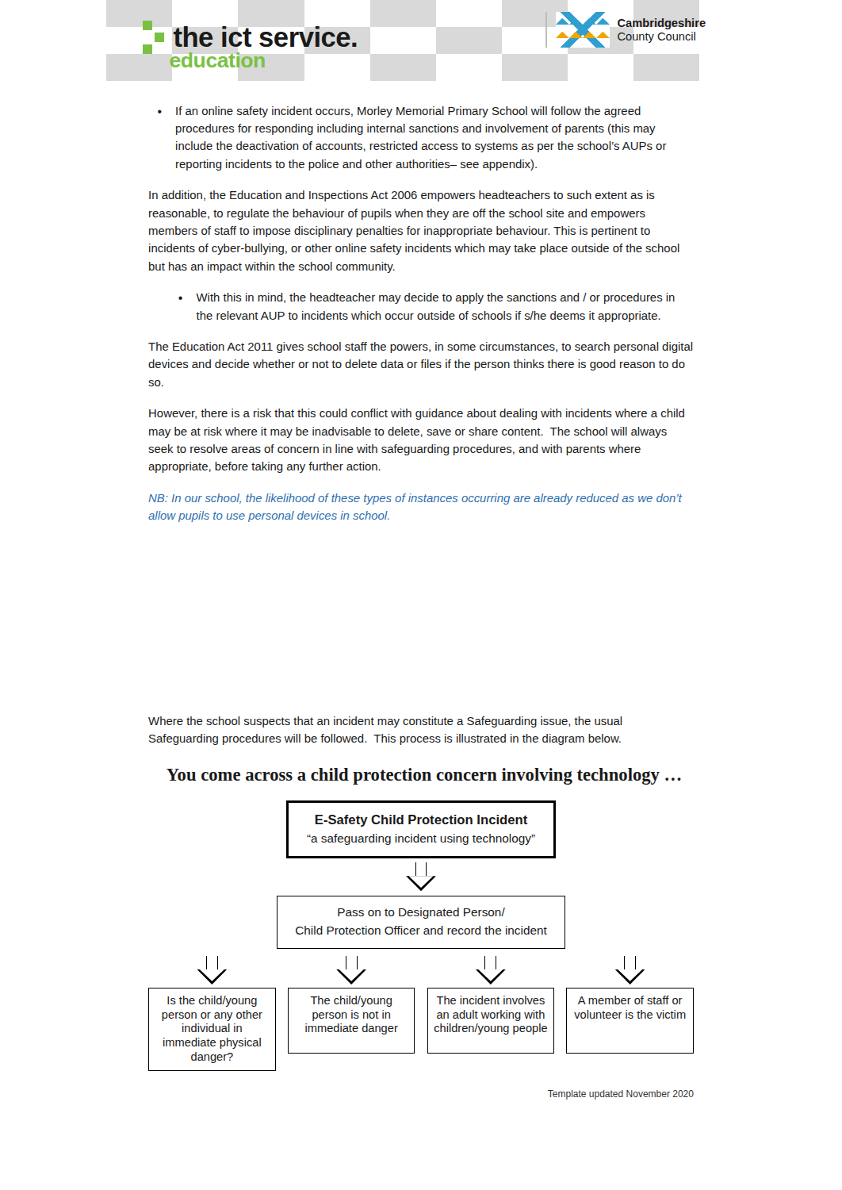the ict service. education
Cambridgeshire County Council
If an online safety incident occurs, Morley Memorial Primary School will follow the agreed procedures for responding including internal sanctions and involvement of parents (this may include the deactivation of accounts, restricted access to systems as per the school’s AUPs or reporting incidents to the police and other authorities– see appendix).
In addition, the Education and Inspections Act 2006 empowers headteachers to such extent as is reasonable, to regulate the behaviour of pupils when they are off the school site and empowers members of staff to impose disciplinary penalties for inappropriate behaviour. This is pertinent to incidents of cyber-bullying, or other online safety incidents which may take place outside of the school but has an impact within the school community.
With this in mind, the headteacher may decide to apply the sanctions and / or procedures in the relevant AUP to incidents which occur outside of schools if s/he deems it appropriate.
The Education Act 2011 gives school staff the powers, in some circumstances, to search personal digital devices and decide whether or not to delete data or files if the person thinks there is good reason to do so.
However, there is a risk that this could conflict with guidance about dealing with incidents where a child may be at risk where it may be inadvisable to delete, save or share content. The school will always seek to resolve areas of concern in line with safeguarding procedures, and with parents where appropriate, before taking any further action.
NB: In our school, the likelihood of these types of instances occurring are already reduced as we don’t allow pupils to use personal devices in school.
Where the school suspects that an incident may constitute a Safeguarding issue, the usual Safeguarding procedures will be followed. This process is illustrated in the diagram below.
You come across a child protection concern involving technology …
E-Safety Child Protection Incident
“a safeguarding incident using technology”
Pass on to Designated Person/
Child Protection Officer and record the incident
Is the child/young person or any other individual in immediate physical danger?
The child/young person is not in immediate danger
The incident involves an adult working with children/young people
A member of staff or volunteer is the victim
Template updated November 2020